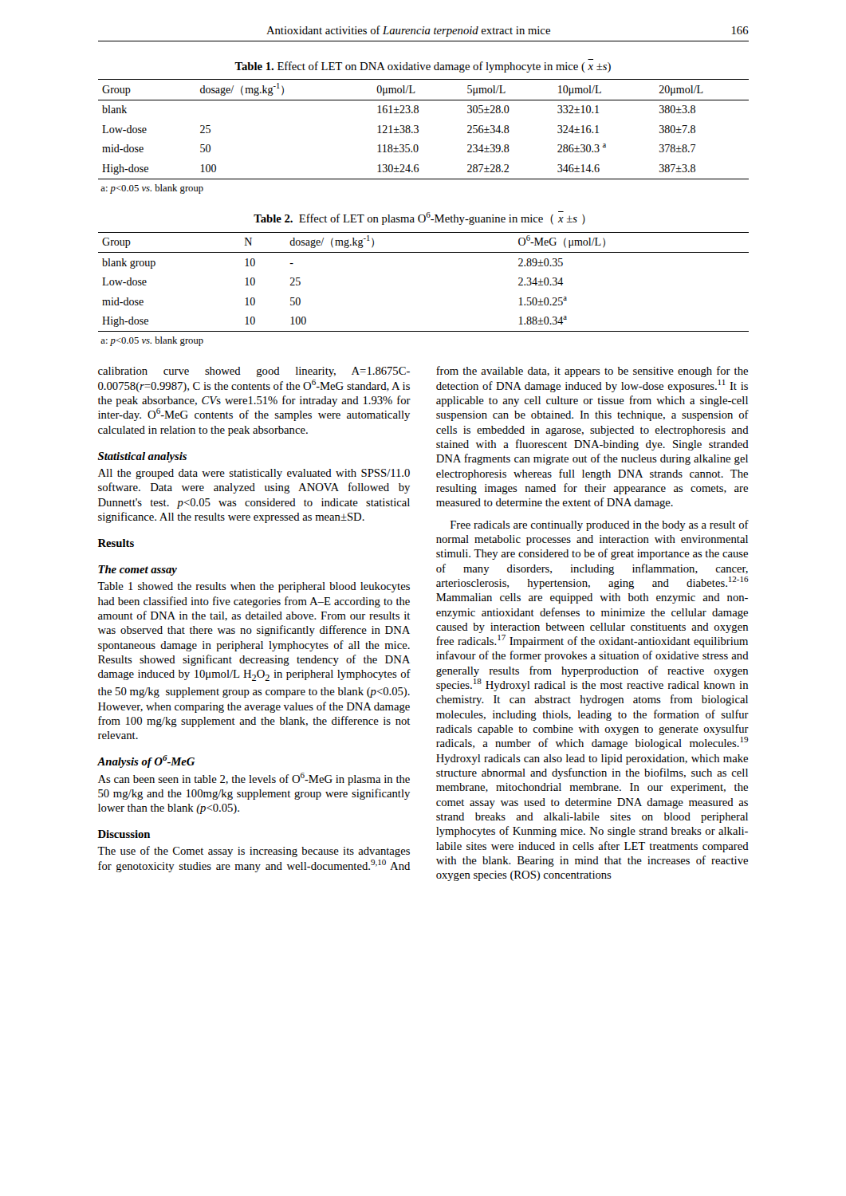Antioxidant activities of Laurencia terpenoid extract in mice
166
Table 1. Effect of LET on DNA oxidative damage of lymphocyte in mice ( x ± s )
| Group | dosage/（mg.kg -1 ） | 0μmol/L | 5μmol/L | 10μmol/L | 20μmol/L |
| --- | --- | --- | --- | --- | --- |
| blank | | 161±23.8 | 305±28.0 | 332±10.1 | 380±3.8 |
| Low-dose | 25 | 121±38.3 | 256±34.8 | 324±16.1 | 380±7.8 |
| mid-dose | 50 | 118±35.0 | 234±39.8 | 286±30.3 a | 378±8.7 |
| High-dose | 100 | 130±24.6 | 287±28.2 | 346±14.6 | 387±3.8 |
a: p<0.05 vs. blank group
Table 2. Effect of LET on plasma O 6 -Methy-guanine in mice（ x ± s ）
| Group | N | dosage/（mg.kg -1 ） | O 6 -MeG（μmol/L） |
| --- | --- | --- | --- |
| blank group | 10 | - | 2.89±0.35 |
| Low-dose | 10 | 25 | 2.34±0.34 |
| mid-dose | 10 | 50 | 1.50±0.25 a |
| High-dose | 10 | 100 | 1.88±0.34 a |
a: p<0.05 vs. blank group
calibration curve showed good linearity, A=1.8675C-0.00758(r=0.9987), C is the contents of the O6-MeG standard, A is the peak absorbance, CVs were1.51% for intraday and 1.93% for inter-day. O6-MeG contents of the samples were automatically calculated in relation to the peak absorbance.
Statistical analysis
All the grouped data were statistically evaluated with SPSS/11.0 software. Data were analyzed using ANOVA followed by Dunnett's test. p<0.05 was considered to indicate statistical significance. All the results were expressed as mean±SD.
Results
The comet assay
Table 1 showed the results when the peripheral blood leukocytes had been classified into five categories from A–E according to the amount of DNA in the tail, as detailed above. From our results it was observed that there was no significantly difference in DNA spontaneous damage in peripheral lymphocytes of all the mice. Results showed significant decreasing tendency of the DNA damage induced by 10μmol/L H2O2 in peripheral lymphocytes of the 50 mg/kg supplement group as compare to the blank (p<0.05). However, when comparing the average values of the DNA damage from 100 mg/kg supplement and the blank, the difference is not relevant.
Analysis of O6-MeG
As can been seen in table 2, the levels of O6-MeG in plasma in the 50 mg/kg and the 100mg/kg supplement group were significantly lower than the blank (p<0.05).
Discussion
The use of the Comet assay is increasing because its advantages for genotoxicity studies are many and well-documented.9,10 And from the available data, it appears to be sensitive enough for the detection of DNA damage induced by low-dose exposures.11 It is applicable to any cell culture or tissue from which a single-cell suspension can be obtained. In this technique, a suspension of cells is embedded in agarose, subjected to electrophoresis and stained with a fluorescent DNA-binding dye. Single stranded DNA fragments can migrate out of the nucleus during alkaline gel electrophoresis whereas full length DNA strands cannot. The resulting images named for their appearance as comets, are measured to determine the extent of DNA damage.
Free radicals are continually produced in the body as a result of normal metabolic processes and interaction with environmental stimuli. They are considered to be of great importance as the cause of many disorders, including inflammation, cancer, arteriosclerosis, hypertension, aging and diabetes.12-16 Mammalian cells are equipped with both enzymic and non-enzymic antioxidant defenses to minimize the cellular damage caused by interaction between cellular constituents and oxygen free radicals.17 Impairment of the oxidant-antioxidant equilibrium infavour of the former provokes a situation of oxidative stress and generally results from hyperproduction of reactive oxygen species.18 Hydroxyl radical is the most reactive radical known in chemistry. It can abstract hydrogen atoms from biological molecules, including thiols, leading to the formation of sulfur radicals capable to combine with oxygen to generate oxysulfur radicals, a number of which damage biological molecules.19 Hydroxyl radicals can also lead to lipid peroxidation, which make structure abnormal and dysfunction in the biofilms, such as cell membrane, mitochondrial membrane. In our experiment, the comet assay was used to determine DNA damage measured as strand breaks and alkali-labile sites on blood peripheral lymphocytes of Kunming mice. No single strand breaks or alkali-labile sites were induced in cells after LET treatments compared with the blank. Bearing in mind that the increases of reactive oxygen species (ROS) concentrations